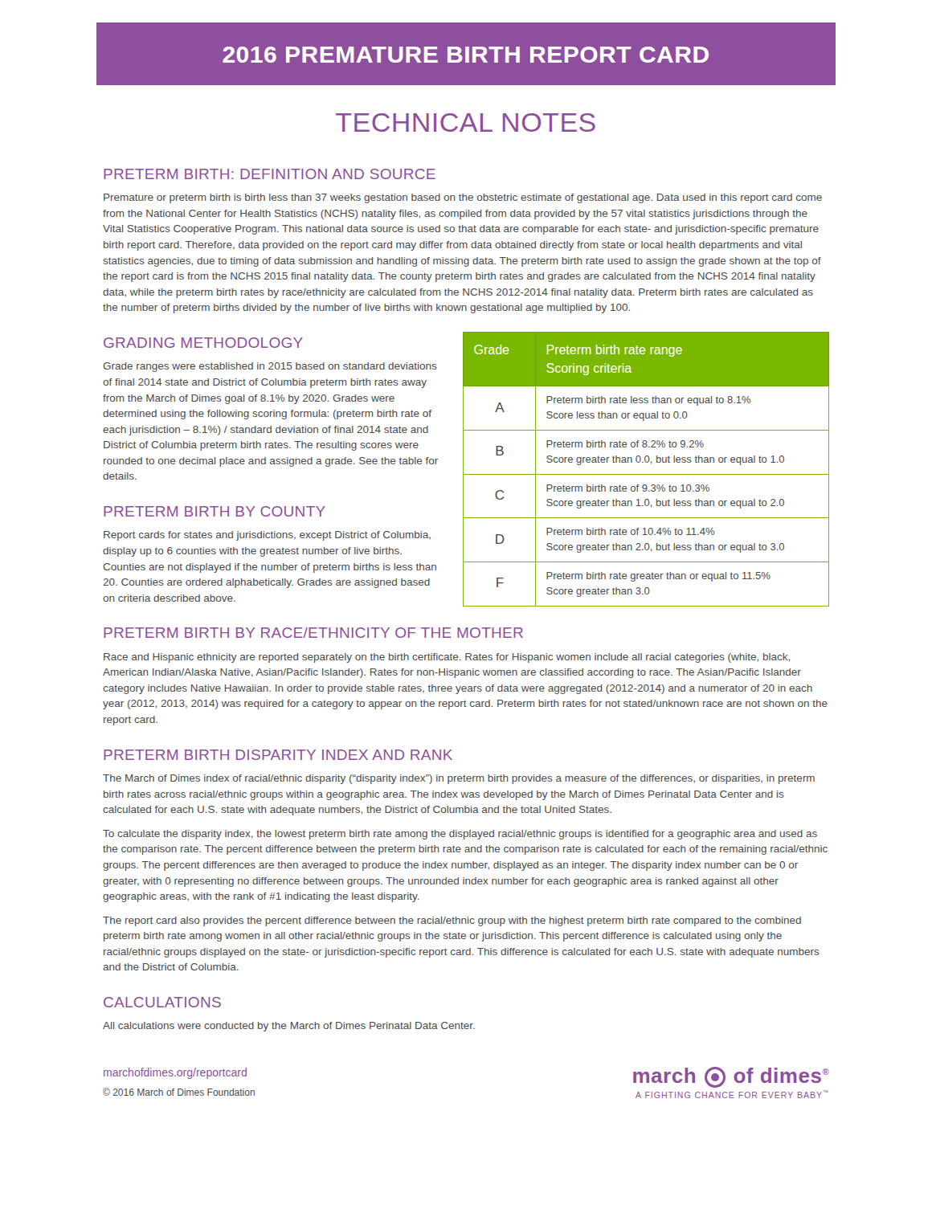2016 PREMATURE BIRTH REPORT CARD
TECHNICAL NOTES
PRETERM BIRTH: DEFINITION AND SOURCE
Premature or preterm birth is birth less than 37 weeks gestation based on the obstetric estimate of gestational age. Data used in this report card come from the National Center for Health Statistics (NCHS) natality files, as compiled from data provided by the 57 vital statistics jurisdictions through the Vital Statistics Cooperative Program. This national data source is used so that data are comparable for each state- and jurisdiction-specific premature birth report card. Therefore, data provided on the report card may differ from data obtained directly from state or local health departments and vital statistics agencies, due to timing of data submission and handling of missing data. The preterm birth rate used to assign the grade shown at the top of the report card is from the NCHS 2015 final natality data. The county preterm birth rates and grades are calculated from the NCHS 2014 final natality data, while the preterm birth rates by race/ethnicity are calculated from the NCHS 2012-2014 final natality data. Preterm birth rates are calculated as the number of preterm births divided by the number of live births with known gestational age multiplied by 100.
GRADING METHODOLOGY
Grade ranges were established in 2015 based on standard deviations of final 2014 state and District of Columbia preterm birth rates away from the March of Dimes goal of 8.1% by 2020. Grades were determined using the following scoring formula: (preterm birth rate of each jurisdiction – 8.1%) / standard deviation of final 2014 state and District of Columbia preterm birth rates. The resulting scores were rounded to one decimal place and assigned a grade. See the table for details.
PRETERM BIRTH BY COUNTY
Report cards for states and jurisdictions, except District of Columbia, display up to 6 counties with the greatest number of live births. Counties are not displayed if the number of preterm births is less than 20. Counties are ordered alphabetically. Grades are assigned based on criteria described above.
| Grade | Preterm birth rate range Scoring criteria |
| --- | --- |
| A | Preterm birth rate less than or equal to 8.1% Score less than or equal to 0.0 |
| B | Preterm birth rate of 8.2% to 9.2% Score greater than 0.0, but less than or equal to 1.0 |
| C | Preterm birth rate of 9.3% to 10.3% Score greater than 1.0, but less than or equal to 2.0 |
| D | Preterm birth rate of 10.4% to 11.4% Score greater than 2.0, but less than or equal to 3.0 |
| F | Preterm birth rate greater than or equal to 11.5% Score greater than 3.0 |
PRETERM BIRTH BY RACE/ETHNICITY OF THE MOTHER
Race and Hispanic ethnicity are reported separately on the birth certificate. Rates for Hispanic women include all racial categories (white, black, American Indian/Alaska Native, Asian/Pacific Islander). Rates for non-Hispanic women are classified according to race. The Asian/Pacific Islander category includes Native Hawaiian. In order to provide stable rates, three years of data were aggregated (2012-2014) and a numerator of 20 in each year (2012, 2013, 2014) was required for a category to appear on the report card. Preterm birth rates for not stated/unknown race are not shown on the report card.
PRETERM BIRTH DISPARITY INDEX AND RANK
The March of Dimes index of racial/ethnic disparity (“disparity index”) in preterm birth provides a measure of the differences, or disparities, in preterm birth rates across racial/ethnic groups within a geographic area. The index was developed by the March of Dimes Perinatal Data Center and is calculated for each U.S. state with adequate numbers, the District of Columbia and the total United States.
To calculate the disparity index, the lowest preterm birth rate among the displayed racial/ethnic groups is identified for a geographic area and used as the comparison rate. The percent difference between the preterm birth rate and the comparison rate is calculated for each of the remaining racial/ethnic groups. The percent differences are then averaged to produce the index number, displayed as an integer. The disparity index number can be 0 or greater, with 0 representing no difference between groups. The unrounded index number for each geographic area is ranked against all other geographic areas, with the rank of #1 indicating the least disparity.
The report card also provides the percent difference between the racial/ethnic group with the highest preterm birth rate compared to the combined preterm birth rate among women in all other racial/ethnic groups in the state or jurisdiction. This percent difference is calculated using only the racial/ethnic groups displayed on the state- or jurisdiction-specific report card. This difference is calculated for each U.S. state with adequate numbers and the District of Columbia.
CALCULATIONS
All calculations were conducted by the March of Dimes Perinatal Data Center.
marchofdimes.org/reportcard
© 2016 March of Dimes Foundation
march of dimes®
A FIGHTING CHANCE FOR EVERY BABY™